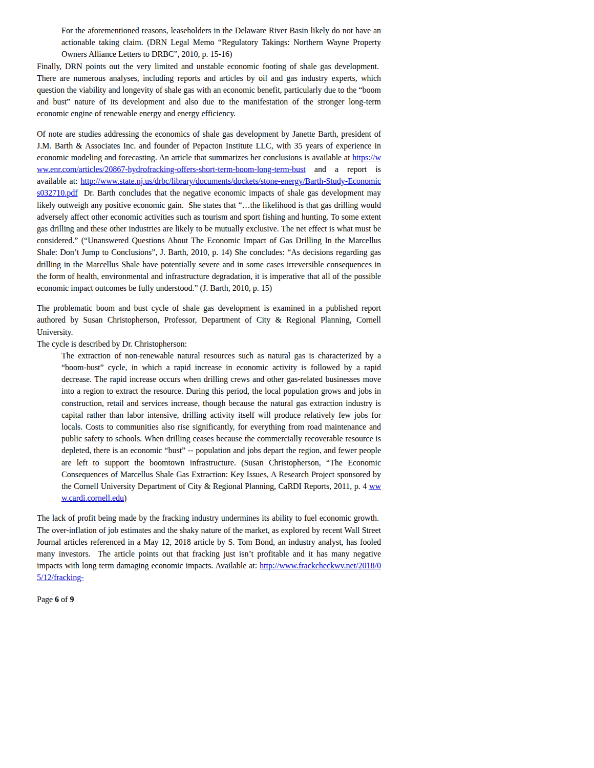For the aforementioned reasons, leaseholders in the Delaware River Basin likely do not have an actionable taking claim. (DRN Legal Memo “Regulatory Takings: Northern Wayne Property Owners Alliance Letters to DRBC”, 2010, p. 15-16)
Finally, DRN points out the very limited and unstable economic footing of shale gas development. There are numerous analyses, including reports and articles by oil and gas industry experts, which question the viability and longevity of shale gas with an economic benefit, particularly due to the “boom and bust” nature of its development and also due to the manifestation of the stronger long-term economic engine of renewable energy and energy efficiency.
Of note are studies addressing the economics of shale gas development by Janette Barth, president of J.M. Barth & Associates Inc. and founder of Pepacton Institute LLC, with 35 years of experience in economic modeling and forecasting. An article that summarizes her conclusions is available at https://www.enr.com/articles/20867-hydrofracking-offers-short-term-boom-long-term-bust and a report is available at: http://www.state.nj.us/drbc/library/documents/dockets/stone-energy/Barth-Study-Economics032710.pdf Dr. Barth concludes that the negative economic impacts of shale gas development may likely outweigh any positive economic gain. She states that “…the likelihood is that gas drilling would adversely affect other economic activities such as tourism and sport fishing and hunting. To some extent gas drilling and these other industries are likely to be mutually exclusive. The net effect is what must be considered.” (“Unanswered Questions About The Economic Impact of Gas Drilling In the Marcellus Shale: Don’t Jump to Conclusions”, J. Barth, 2010, p. 14) She concludes: “As decisions regarding gas drilling in the Marcellus Shale have potentially severe and in some cases irreversible consequences in the form of health, environmental and infrastructure degradation, it is imperative that all of the possible economic impact outcomes be fully understood.” (J. Barth, 2010, p. 15)
The problematic boom and bust cycle of shale gas development is examined in a published report authored by Susan Christopherson, Professor, Department of City & Regional Planning, Cornell University.
The cycle is described by Dr. Christopherson:
The extraction of non-renewable natural resources such as natural gas is characterized by a “boom-bust” cycle, in which a rapid increase in economic activity is followed by a rapid decrease. The rapid increase occurs when drilling crews and other gas-related businesses move into a region to extract the resource. During this period, the local population grows and jobs in construction, retail and services increase, though because the natural gas extraction industry is capital rather than labor intensive, drilling activity itself will produce relatively few jobs for locals. Costs to communities also rise significantly, for everything from road maintenance and public safety to schools. When drilling ceases because the commercially recoverable resource is depleted, there is an economic “bust” -- population and jobs depart the region, and fewer people are left to support the boomtown infrastructure. (Susan Christopherson, “The Economic Consequences of Marcellus Shale Gas Extraction: Key Issues, A Research Project sponsored by the Cornell University Department of City & Regional Planning, CaRDI Reports, 2011, p. 4 www.cardi.cornell.edu)
The lack of profit being made by the fracking industry undermines its ability to fuel economic growth. The over-inflation of job estimates and the shaky nature of the market, as explored by recent Wall Street Journal articles referenced in a May 12, 2018 article by S. Tom Bond, an industry analyst, has fooled many investors. The article points out that fracking just isn’t profitable and it has many negative impacts with long term damaging economic impacts. Available at: http://www.frackcheckwv.net/2018/05/12/fracking-
Page 6 of 9